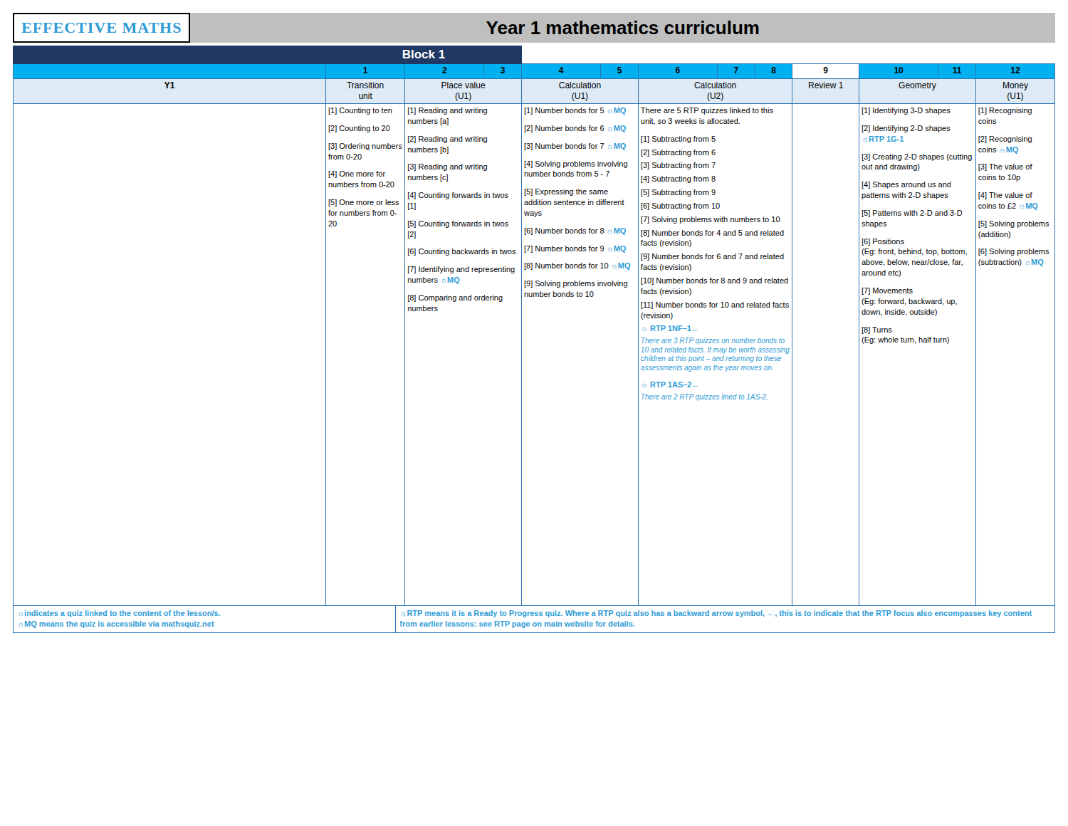EFFECTIVE MATHS
Year 1 mathematics curriculum
| | Block 1 | |
| | 1 | 2 | 3 | 4 | 5 | 6 | 7 | 8 | 9 | 10 | 11 | 12 |
| Y1 | Transition unit | Place value (U1) | Calculation (U1) | Calculation (U2) | Review 1 | Geometry | Money (U1) |
| | [1] Counting to ten [2] Counting to 20 [3] Ordering numbers from 0-20 [4] One more for numbers from 0-20 [5] One more or less for numbers from 0-20 | [1] Reading and writing numbers [a] [2] Reading and writing numbers [b] [3] Reading and writing numbers [c] [4] Counting forwards in twos [1] [5] Counting forwards in twos [2] [6] Counting backwards in twos [7] Identifying and representing numbers ☼MQ [8] Comparing and ordering numbers | [1] Number bonds for 5 ☼MQ [2] Number bonds for 6 ☼MQ [3] Number bonds for 7 ☼MQ [4] Solving problems involving number bonds from 5 - 7 [5] Expressing the same addition sentence in different ways [6] Number bonds for 8 ☼MQ [7] Number bonds for 9 ☼MQ [8] Number bonds for 10 ☼MQ [9] Solving problems involving number bonds to 10 | There are 5 RTP quizzes linked to this unit, so 3 weeks is allocated. [1] Subtracting from 5 [2] Subtracting from 6 [3] Subtracting from 7 [4] Subtracting from 8 [5] Subtracting from 9 [6] Subtracting from 10 [7] Solving problems with numbers to 10 [8] Number bonds for 4 and 5 and related facts (revision) [9] Number bonds for 6 and 7 and related facts (revision) [10] Number bonds for 8 and 9 and related facts (revision) [11] Number bonds for 10 and related facts (revision) ☼ RTP 1NF–1 ← There are 3 RTP quizzes on number bonds to 10 and related facts. It may be worth assessing children at this point – and returning to these assessments again as the year moves on. ☼ RTP 1AS–2 ← There are 2 RTP quizzes lined to 1AS-2. | | [1] Identifying 3-D shapes [2] Identifying 2-D shapes ☼RTP 1G-1 [3] Creating 2-D shapes (cutting out and drawing) [4] Shapes around us and patterns with 2-D shapes [5] Patterns with 2-D and 3-D shapes [6] Positions (Eg: front, behind, top, bottom, above, below, near/close, far, around etc) [7] Movements (Eg: forward, backward, up, down, inside, outside) [8] Turns (Eg: whole turn, half turn) | [1] Recognising coins [2] Recognising coins ☼MQ [3] The value of coins to 10p [4] The value of coins to £2 ☼MQ [5] Solving problems (addition) [6] Solving problems (subtraction) ☼MQ |
☼indicates a quiz linked to the content of the lesson/s.
☼MQ means the quiz is accessible via mathsquiz.net
☼RTP means it is a Ready to Progress quiz. Where a RTP quiz also has a backward arrow symbol, ←, this is to indicate that the RTP focus also encompasses key content from earlier lessons: see RTP page on main website for details.